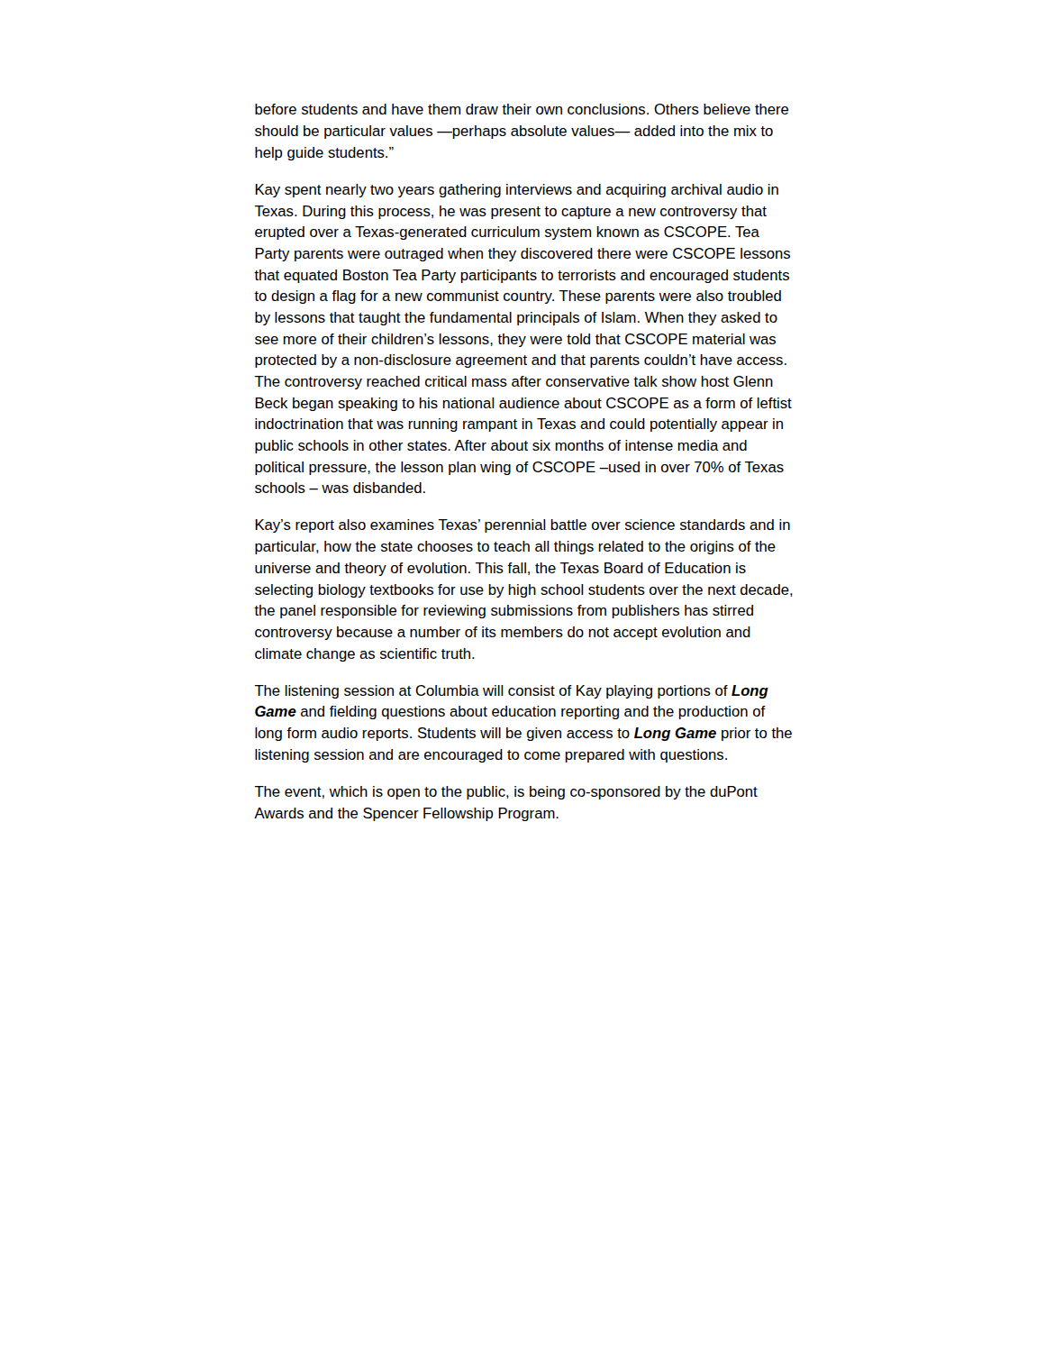before students and have them draw their own conclusions. Others believe there should be particular values —perhaps absolute values— added into the mix to help guide students.”
Kay spent nearly two years gathering interviews and acquiring archival audio in Texas. During this process, he was present to capture a new controversy that erupted over a Texas-generated curriculum system known as CSCOPE. Tea Party parents were outraged when they discovered there were CSCOPE lessons that equated Boston Tea Party participants to terrorists and encouraged students to design a flag for a new communist country. These parents were also troubled by lessons that taught the fundamental principals of Islam. When they asked to see more of their children’s lessons, they were told that CSCOPE material was protected by a non-disclosure agreement and that parents couldn’t have access. The controversy reached critical mass after conservative talk show host Glenn Beck began speaking to his national audience about CSCOPE as a form of leftist indoctrination that was running rampant in Texas and could potentially appear in public schools in other states. After about six months of intense media and political pressure, the lesson plan wing of CSCOPE –used in over 70% of Texas schools – was disbanded.
Kay’s report also examines Texas’ perennial battle over science standards and in particular, how the state chooses to teach all things related to the origins of the universe and theory of evolution. This fall, the Texas Board of Education is selecting biology textbooks for use by high school students over the next decade, the panel responsible for reviewing submissions from publishers has stirred controversy because a number of its members do not accept evolution and climate change as scientific truth.
The listening session at Columbia will consist of Kay playing portions of Long Game and fielding questions about education reporting and the production of long form audio reports. Students will be given access to Long Game prior to the listening session and are encouraged to come prepared with questions.
The event, which is open to the public, is being co-sponsored by the duPont Awards and the Spencer Fellowship Program.